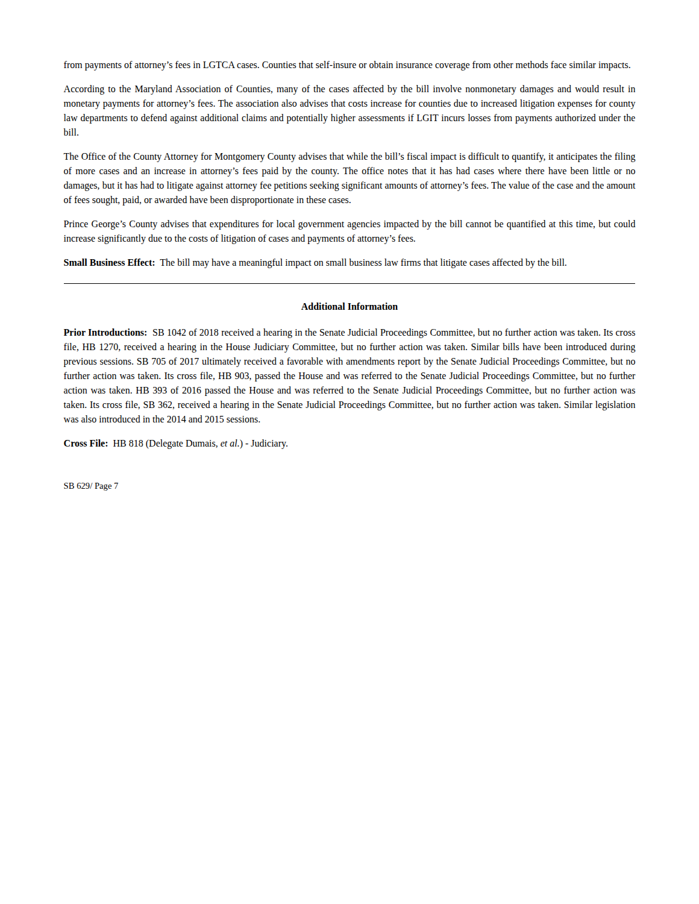from payments of attorney’s fees in LGTCA cases. Counties that self-insure or obtain insurance coverage from other methods face similar impacts.
According to the Maryland Association of Counties, many of the cases affected by the bill involve nonmonetary damages and would result in monetary payments for attorney’s fees. The association also advises that costs increase for counties due to increased litigation expenses for county law departments to defend against additional claims and potentially higher assessments if LGIT incurs losses from payments authorized under the bill.
The Office of the County Attorney for Montgomery County advises that while the bill’s fiscal impact is difficult to quantify, it anticipates the filing of more cases and an increase in attorney’s fees paid by the county. The office notes that it has had cases where there have been little or no damages, but it has had to litigate against attorney fee petitions seeking significant amounts of attorney’s fees. The value of the case and the amount of fees sought, paid, or awarded have been disproportionate in these cases.
Prince George’s County advises that expenditures for local government agencies impacted by the bill cannot be quantified at this time, but could increase significantly due to the costs of litigation of cases and payments of attorney’s fees.
Small Business Effect: The bill may have a meaningful impact on small business law firms that litigate cases affected by the bill.
Additional Information
Prior Introductions: SB 1042 of 2018 received a hearing in the Senate Judicial Proceedings Committee, but no further action was taken. Its cross file, HB 1270, received a hearing in the House Judiciary Committee, but no further action was taken. Similar bills have been introduced during previous sessions. SB 705 of 2017 ultimately received a favorable with amendments report by the Senate Judicial Proceedings Committee, but no further action was taken. Its cross file, HB 903, passed the House and was referred to the Senate Judicial Proceedings Committee, but no further action was taken. HB 393 of 2016 passed the House and was referred to the Senate Judicial Proceedings Committee, but no further action was taken. Its cross file, SB 362, received a hearing in the Senate Judicial Proceedings Committee, but no further action was taken. Similar legislation was also introduced in the 2014 and 2015 sessions.
Cross File: HB 818 (Delegate Dumais, et al.) - Judiciary.
SB 629/ Page 7